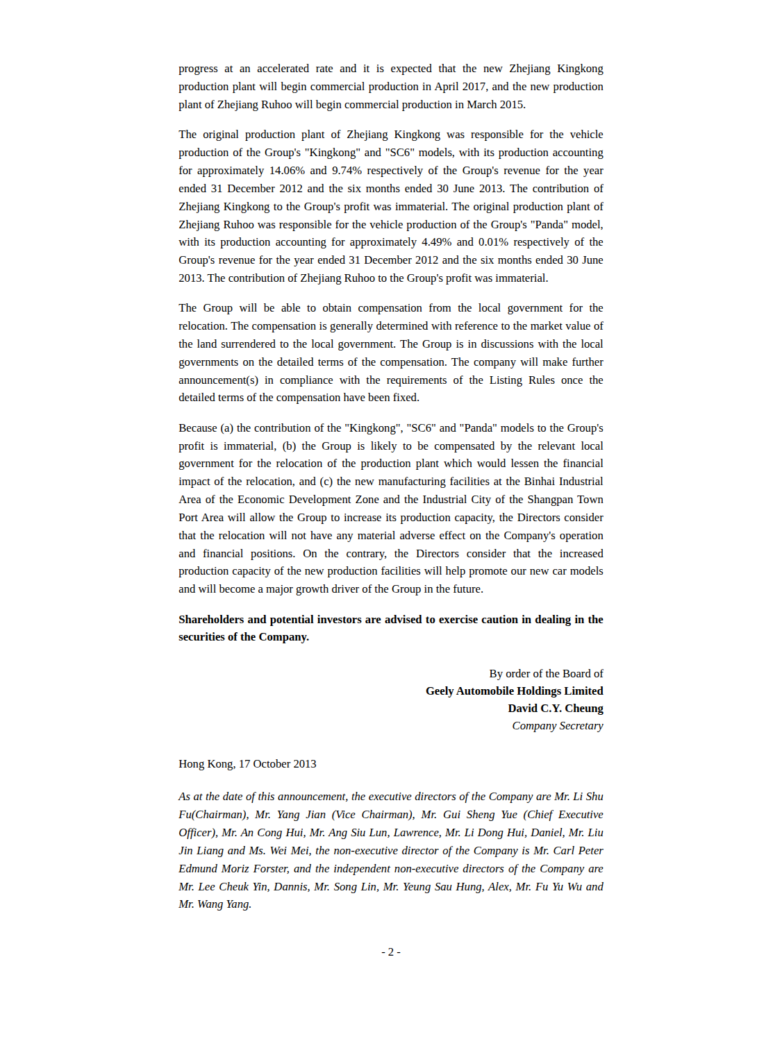progress at an accelerated rate and it is expected that the new Zhejiang Kingkong production plant will begin commercial production in April 2017, and the new production plant of Zhejiang Ruhoo will begin commercial production in March 2015.
The original production plant of Zhejiang Kingkong was responsible for the vehicle production of the Group's "Kingkong" and "SC6" models, with its production accounting for approximately 14.06% and 9.74% respectively of the Group's revenue for the year ended 31 December 2012 and the six months ended 30 June 2013. The contribution of Zhejiang Kingkong to the Group's profit was immaterial. The original production plant of Zhejiang Ruhoo was responsible for the vehicle production of the Group's "Panda" model, with its production accounting for approximately 4.49% and 0.01% respectively of the Group's revenue for the year ended 31 December 2012 and the six months ended 30 June 2013. The contribution of Zhejiang Ruhoo to the Group's profit was immaterial.
The Group will be able to obtain compensation from the local government for the relocation. The compensation is generally determined with reference to the market value of the land surrendered to the local government. The Group is in discussions with the local governments on the detailed terms of the compensation. The company will make further announcement(s) in compliance with the requirements of the Listing Rules once the detailed terms of the compensation have been fixed.
Because (a) the contribution of the "Kingkong", "SC6" and "Panda" models to the Group's profit is immaterial, (b) the Group is likely to be compensated by the relevant local government for the relocation of the production plant which would lessen the financial impact of the relocation, and (c) the new manufacturing facilities at the Binhai Industrial Area of the Economic Development Zone and the Industrial City of the Shangpan Town Port Area will allow the Group to increase its production capacity, the Directors consider that the relocation will not have any material adverse effect on the Company's operation and financial positions. On the contrary, the Directors consider that the increased production capacity of the new production facilities will help promote our new car models and will become a major growth driver of the Group in the future.
Shareholders and potential investors are advised to exercise caution in dealing in the securities of the Company.
By order of the Board of Geely Automobile Holdings Limited David C.Y. Cheung Company Secretary
Hong Kong, 17 October 2013
As at the date of this announcement, the executive directors of the Company are Mr. Li Shu Fu(Chairman), Mr. Yang Jian (Vice Chairman), Mr. Gui Sheng Yue (Chief Executive Officer), Mr. An Cong Hui, Mr. Ang Siu Lun, Lawrence, Mr. Li Dong Hui, Daniel, Mr. Liu Jin Liang and Ms. Wei Mei, the non-executive director of the Company is Mr. Carl Peter Edmund Moriz Forster, and the independent non-executive directors of the Company are Mr. Lee Cheuk Yin, Dannis, Mr. Song Lin, Mr. Yeung Sau Hung, Alex, Mr. Fu Yu Wu and Mr. Wang Yang.
- 2 -